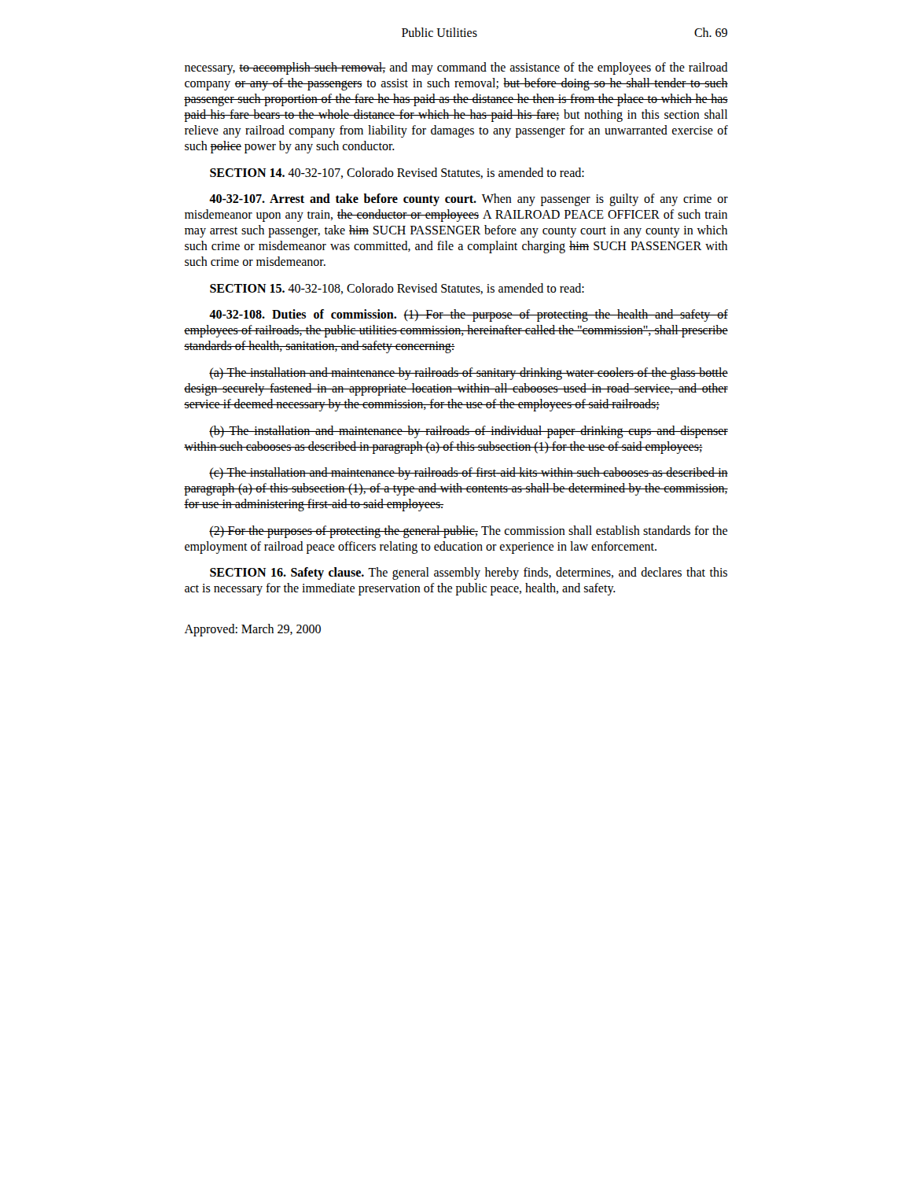Public Utilities
Ch. 69
necessary, to accomplish such removal, and may command the assistance of the employees of the railroad company or any of the passengers to assist in such removal; but before doing so he shall tender to such passenger such proportion of the fare he has paid as the distance he then is from the place to which he has paid his fare bears to the whole distance for which he has paid his fare; but nothing in this section shall relieve any railroad company from liability for damages to any passenger for an unwarranted exercise of such police power by any such conductor.
SECTION 14. 40-32-107, Colorado Revised Statutes, is amended to read:
40-32-107. Arrest and take before county court. When any passenger is guilty of any crime or misdemeanor upon any train, the conductor or employees A RAILROAD PEACE OFFICER of such train may arrest such passenger, take him SUCH PASSENGER before any county court in any county in which such crime or misdemeanor was committed, and file a complaint charging him SUCH PASSENGER with such crime or misdemeanor.
SECTION 15. 40-32-108, Colorado Revised Statutes, is amended to read:
40-32-108. Duties of commission. (1) For the purpose of protecting the health and safety of employees of railroads, the public utilities commission, hereinafter called the "commission", shall prescribe standards of health, sanitation, and safety concerning:
(a) The installation and maintenance by railroads of sanitary drinking water coolers of the glass bottle design securely fastened in an appropriate location within all cabooses used in road service, and other service if deemed necessary by the commission, for the use of the employees of said railroads;
(b) The installation and maintenance by railroads of individual paper drinking cups and dispenser within such cabooses as described in paragraph (a) of this subsection (1) for the use of said employees;
(c) The installation and maintenance by railroads of first-aid kits within such cabooses as described in paragraph (a) of this subsection (1), of a type and with contents as shall be determined by the commission, for use in administering first-aid to said employees.
(2) For the purposes of protecting the general public, The commission shall establish standards for the employment of railroad peace officers relating to education or experience in law enforcement.
SECTION 16. Safety clause. The general assembly hereby finds, determines, and declares that this act is necessary for the immediate preservation of the public peace, health, and safety.
Approved: March 29, 2000